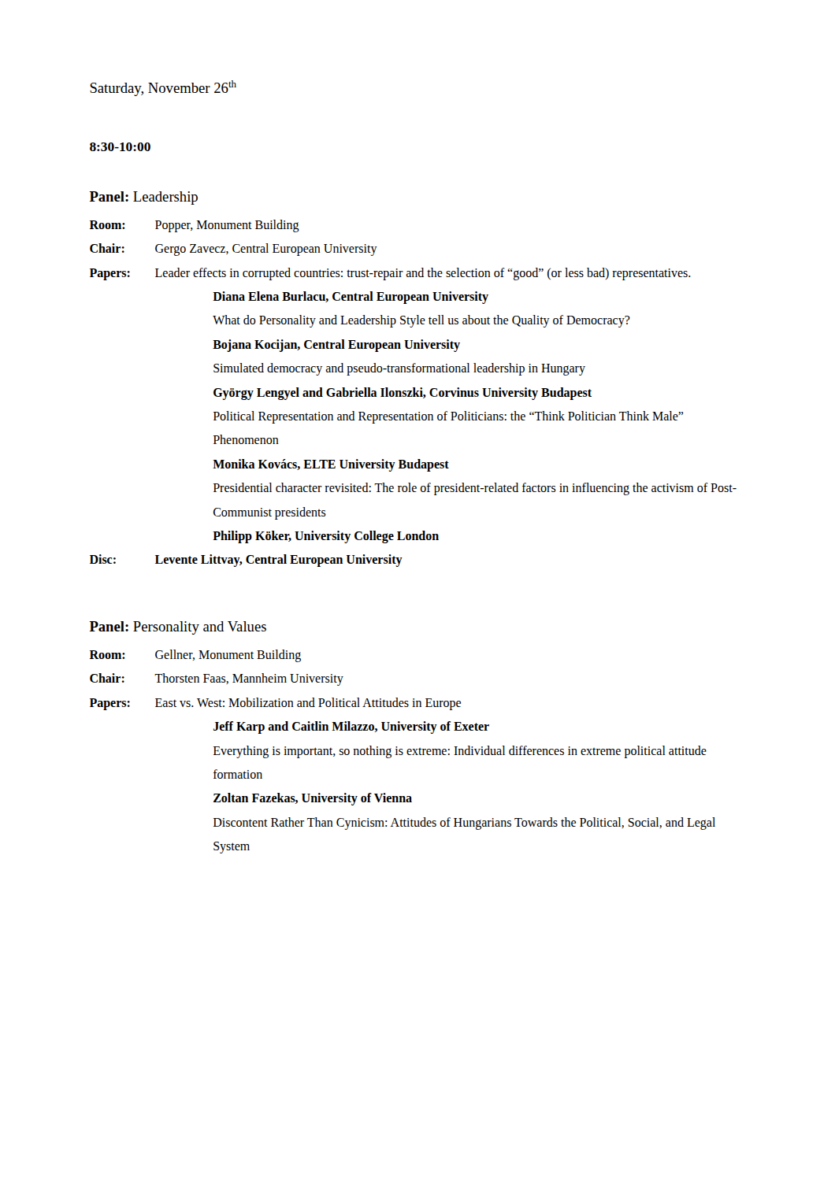Saturday, November 26th
8:30-10:00
Panel: Leadership
Room:
Popper, Monument Building
Chair:
Gergo Zavecz, Central European University
Papers:
Leader effects in corrupted countries: trust-repair and the selection of “good” (or less bad) representatives. Diana Elena Burlacu, Central European University
What do Personality and Leadership Style tell us about the Quality of Democracy? Bojana Kocijan, Central European University
Simulated democracy and pseudo-transformational leadership in Hungary György Lengyel and Gabriella Ilonszki, Corvinus University Budapest
Political Representation and Representation of Politicians: the “Think Politician Think Male” Phenomenon Monika Kovács, ELTE University Budapest
Presidential character revisited: The role of president-related factors in influencing the activism of Post-Communist presidents Philipp Köker, University College London
Disc:
Levente Littvay, Central European University
Panel: Personality and Values
Room:
Gellner, Monument Building
Chair:
Thorsten Faas, Mannheim University
Papers:
East vs. West: Mobilization and Political Attitudes in Europe Jeff Karp and Caitlin Milazzo, University of Exeter
Everything is important, so nothing is extreme: Individual differences in extreme political attitude formation Zoltan Fazekas, University of Vienna
Discontent Rather Than Cynicism: Attitudes of Hungarians Towards the Political, Social, and Legal System